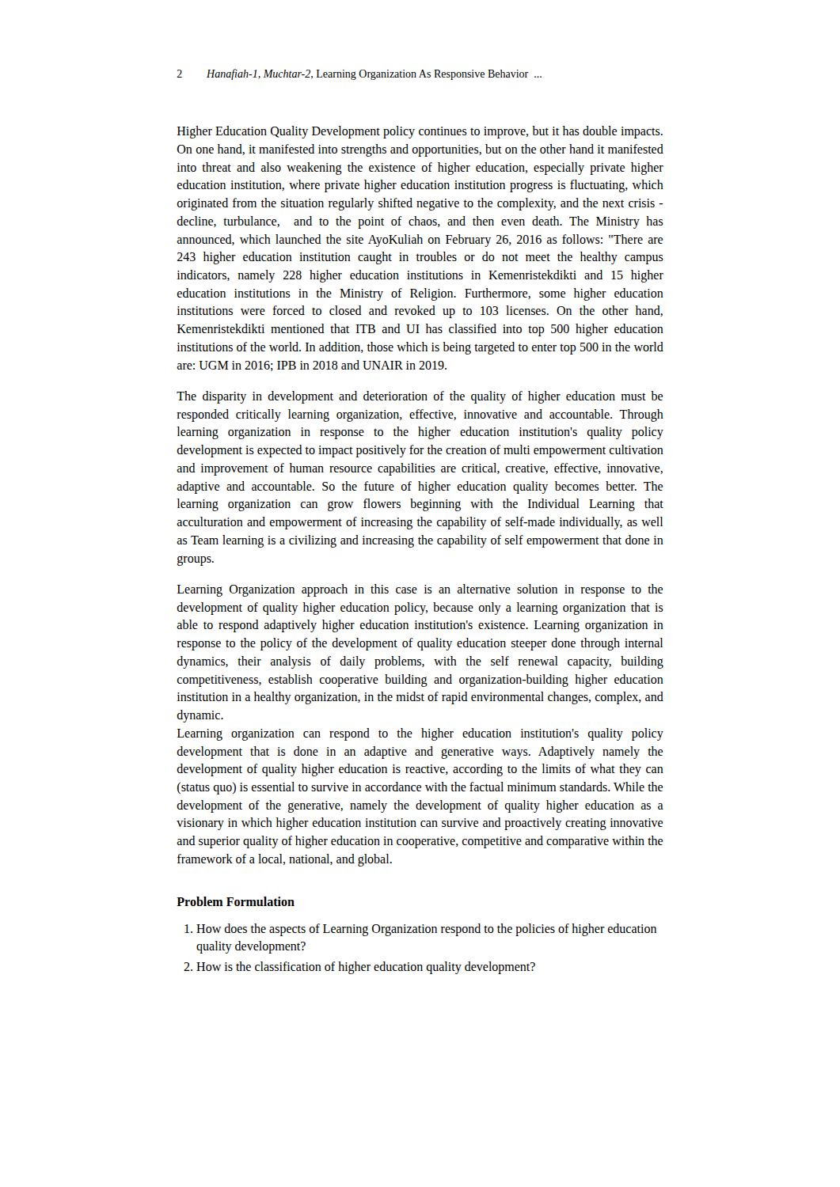2 Hanafiah-1, Muchtar-2, Learning Organization As Responsive Behavior ...
Higher Education Quality Development policy continues to improve, but it has double impacts. On one hand, it manifested into strengths and opportunities, but on the other hand it manifested into threat and also weakening the existence of higher education, especially private higher education institution, where private higher education institution progress is fluctuating, which originated from the situation regularly shifted negative to the complexity, and the next crisis - decline, turbulance, and to the point of chaos, and then even death. The Ministry has announced, which launched the site AyoKuliah on February 26, 2016 as follows: "There are 243 higher education institution caught in troubles or do not meet the healthy campus indicators, namely 228 higher education institutions in Kemenristekdikti and 15 higher education institutions in the Ministry of Religion. Furthermore, some higher education institutions were forced to closed and revoked up to 103 licenses. On the other hand, Kemenristekdikti mentioned that ITB and UI has classified into top 500 higher education institutions of the world. In addition, those which is being targeted to enter top 500 in the world are: UGM in 2016; IPB in 2018 and UNAIR in 2019.
The disparity in development and deterioration of the quality of higher education must be responded critically learning organization, effective, innovative and accountable. Through learning organization in response to the higher education institution's quality policy development is expected to impact positively for the creation of multi empowerment cultivation and improvement of human resource capabilities are critical, creative, effective, innovative, adaptive and accountable. So the future of higher education quality becomes better. The learning organization can grow flowers beginning with the Individual Learning that acculturation and empowerment of increasing the capability of self-made individually, as well as Team learning is a civilizing and increasing the capability of self empowerment that done in groups.
Learning Organization approach in this case is an alternative solution in response to the development of quality higher education policy, because only a learning organization that is able to respond adaptively higher education institution's existence. Learning organization in response to the policy of the development of quality education steeper done through internal dynamics, their analysis of daily problems, with the self renewal capacity, building competitiveness, establish cooperative building and organization-building higher education institution in a healthy organization, in the midst of rapid environmental changes, complex, and dynamic.
Learning organization can respond to the higher education institution's quality policy development that is done in an adaptive and generative ways. Adaptively namely the development of quality higher education is reactive, according to the limits of what they can (status quo) is essential to survive in accordance with the factual minimum standards. While the development of the generative, namely the development of quality higher education as a visionary in which higher education institution can survive and proactively creating innovative and superior quality of higher education in cooperative, competitive and comparative within the framework of a local, national, and global.
Problem Formulation
How does the aspects of Learning Organization respond to the policies of higher education quality development?
How is the classification of higher education quality development?